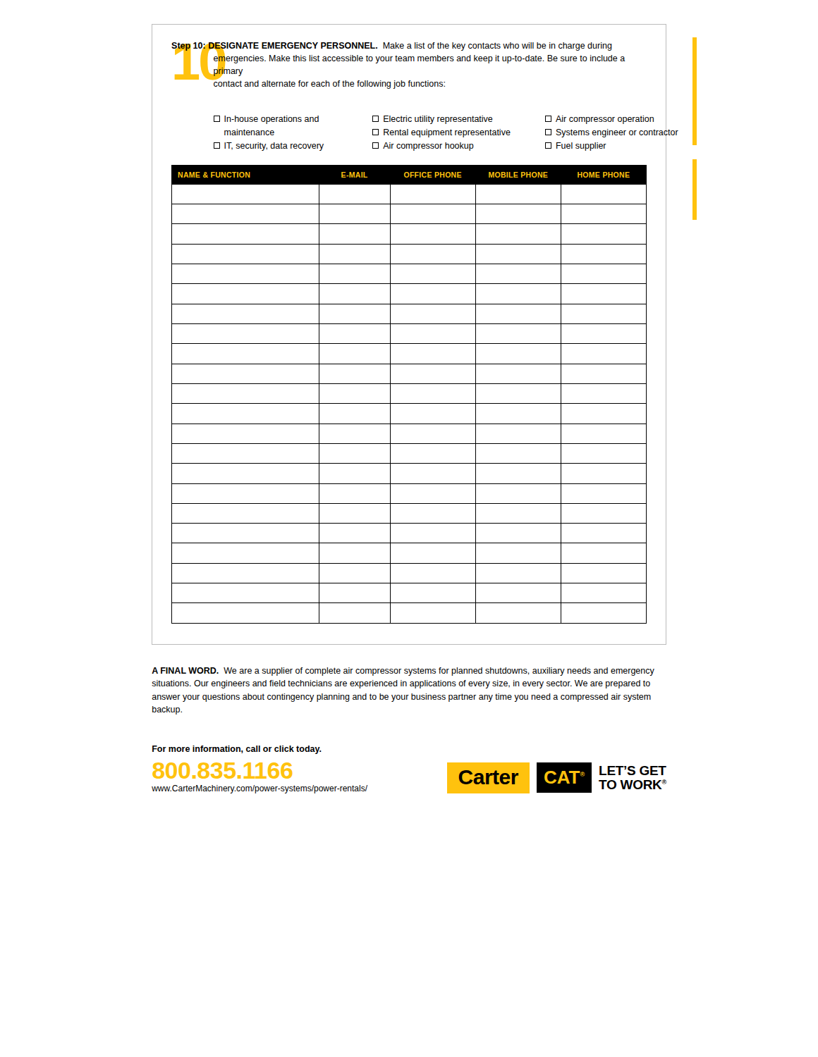10
Step 10: DESIGNATE EMERGENCY PERSONNEL. Make a list of the key contacts who will be in charge during
emergencies. Make this list accessible to your team members and keep it up-to-date. Be sure to include a primary
contact and alternate for each of the following job functions:
In-house operations and
maintenance IT, security, data recovery
Electric utility representative
Rental equipment representative
Air compressor hookup
Air compressor operation
Systems engineer or contractor
Fuel supplier
| NAME & FUNCTION | E-MAIL | OFFICE PHONE | MOBILE PHONE | HOME PHONE |
| --- | --- | --- | --- | --- |
A FINAL WORD. We are a supplier of complete air compressor systems for planned shutdowns, auxiliary needs and emergency situations. Our engineers and field technicians are experienced in applications of every size, in every sector. We are prepared to answer your questions about contingency planning and to be your business partner any time you need a compressed air system backup.
For more information, call or click today.
800.835.1166
www.CarterMachinery.com/power-systems/power-rentals/
Carter
CAT®
LET’S GET
TO WORK®